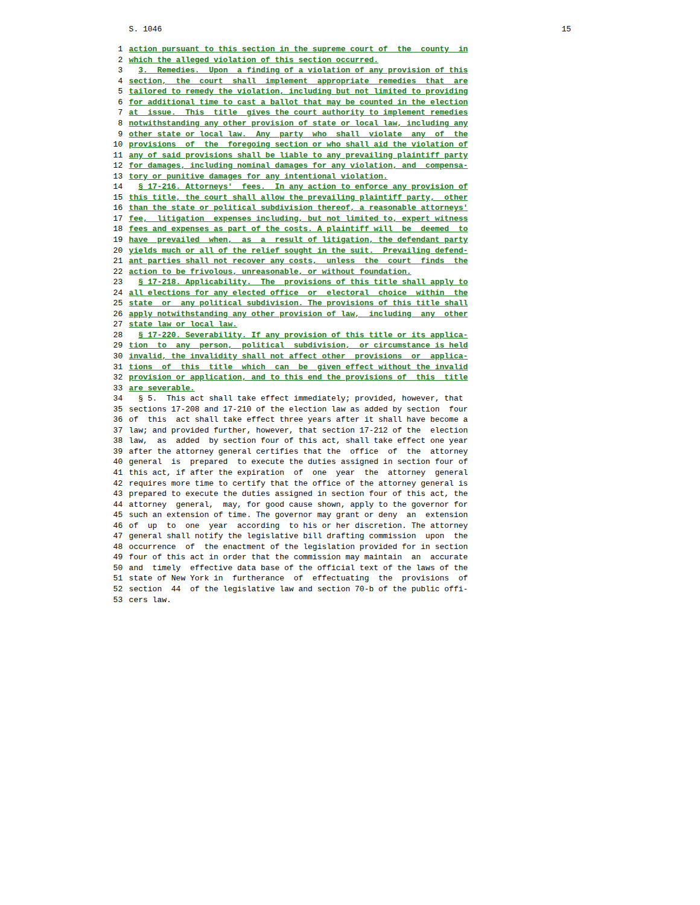S. 1046 15
action pursuant to this section in the supreme court of the county in
which the alleged violation of this section occurred.
3. Remedies. Upon a finding of a violation of any provision of this
section, the court shall implement appropriate remedies that are
tailored to remedy the violation, including but not limited to providing
for additional time to cast a ballot that may be counted in the election
at issue. This title gives the court authority to implement remedies
notwithstanding any other provision of state or local law, including any
other state or local law. Any party who shall violate any of the
provisions of the foregoing section or who shall aid the violation of
any of said provisions shall be liable to any prevailing plaintiff party
for damages, including nominal damages for any violation, and compensa-
tory or punitive damages for any intentional violation.
§ 17-216. Attorneys' fees. In any action to enforce any provision of
this title, the court shall allow the prevailing plaintiff party, other
than the state or political subdivision thereof, a reasonable attorneys'
fee, litigation expenses including, but not limited to, expert witness
fees and expenses as part of the costs. A plaintiff will be deemed to
have prevailed when, as a result of litigation, the defendant party
yields much or all of the relief sought in the suit. Prevailing defend-
ant parties shall not recover any costs, unless the court finds the
action to be frivolous, unreasonable, or without foundation.
§ 17-218. Applicability. The provisions of this title shall apply to
all elections for any elected office or electoral choice within the
state or any political subdivision. The provisions of this title shall
apply notwithstanding any other provision of law, including any other
state law or local law.
§ 17-220. Severability. If any provision of this title or its applica-
tion to any person, political subdivision, or circumstance is held
invalid, the invalidity shall not affect other provisions or applica-
tions of this title which can be given effect without the invalid
provision or application, and to this end the provisions of this title
are severable.
§ 5. This act shall take effect immediately; provided, however, that
sections 17-208 and 17-210 of the election law as added by section four
of this act shall take effect three years after it shall have become a
law; and provided further, however, that section 17-212 of the election
law, as added by section four of this act, shall take effect one year
after the attorney general certifies that the office of the attorney
general is prepared to execute the duties assigned in section four of
this act, if after the expiration of one year the attorney general
requires more time to certify that the office of the attorney general is
prepared to execute the duties assigned in section four of this act, the
attorney general, may, for good cause shown, apply to the governor for
such an extension of time. The governor may grant or deny an extension
of up to one year according to his or her discretion. The attorney
general shall notify the legislative bill drafting commission upon the
occurrence of the enactment of the legislation provided for in section
four of this act in order that the commission may maintain an accurate
and timely effective data base of the official text of the laws of the
state of New York in furtherance of effectuating the provisions of
section 44 of the legislative law and section 70-b of the public offi-
cers law.